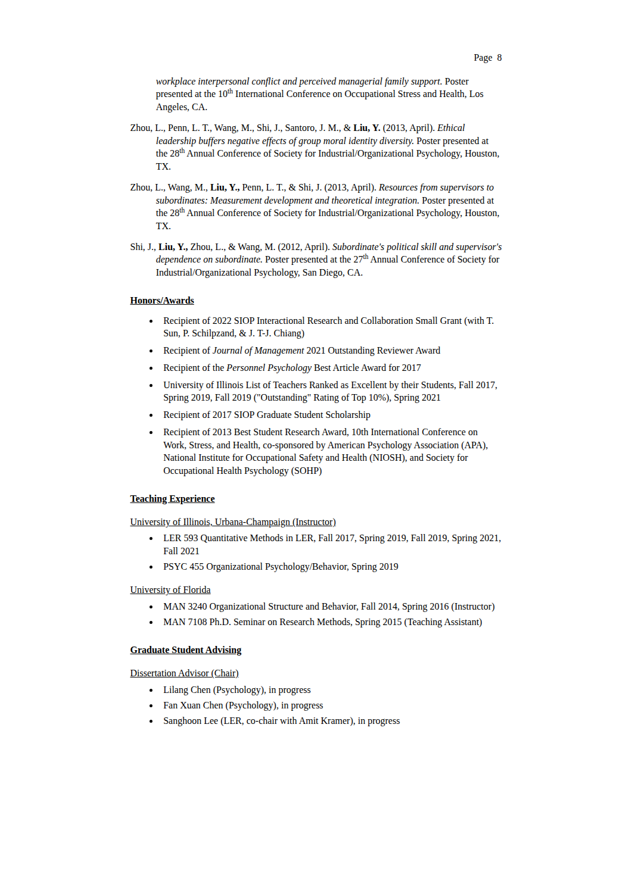Page 8
workplace interpersonal conflict and perceived managerial family support. Poster presented at the 10th International Conference on Occupational Stress and Health, Los Angeles, CA.
Zhou, L., Penn, L. T., Wang, M., Shi, J., Santoro, J. M., & Liu, Y. (2013, April). Ethical leadership buffers negative effects of group moral identity diversity. Poster presented at the 28th Annual Conference of Society for Industrial/Organizational Psychology, Houston, TX.
Zhou, L., Wang, M., Liu, Y., Penn, L. T., & Shi, J. (2013, April). Resources from supervisors to subordinates: Measurement development and theoretical integration. Poster presented at the 28th Annual Conference of Society for Industrial/Organizational Psychology, Houston, TX.
Shi, J., Liu, Y., Zhou, L., & Wang, M. (2012, April). Subordinate's political skill and supervisor's dependence on subordinate. Poster presented at the 27th Annual Conference of Society for Industrial/Organizational Psychology, San Diego, CA.
Honors/Awards
Recipient of 2022 SIOP Interactional Research and Collaboration Small Grant (with T. Sun, P. Schilpzand, & J. T-J. Chiang)
Recipient of Journal of Management 2021 Outstanding Reviewer Award
Recipient of the Personnel Psychology Best Article Award for 2017
University of Illinois List of Teachers Ranked as Excellent by their Students, Fall 2017, Spring 2019, Fall 2019 ("Outstanding" Rating of Top 10%), Spring 2021
Recipient of 2017 SIOP Graduate Student Scholarship
Recipient of 2013 Best Student Research Award, 10th International Conference on Work, Stress, and Health, co-sponsored by American Psychology Association (APA), National Institute for Occupational Safety and Health (NIOSH), and Society for Occupational Health Psychology (SOHP)
Teaching Experience
University of Illinois, Urbana-Champaign (Instructor)
LER 593 Quantitative Methods in LER, Fall 2017, Spring 2019, Fall 2019, Spring 2021, Fall 2021
PSYC 455 Organizational Psychology/Behavior, Spring 2019
University of Florida
MAN 3240 Organizational Structure and Behavior, Fall 2014, Spring 2016 (Instructor)
MAN 7108 Ph.D. Seminar on Research Methods, Spring 2015 (Teaching Assistant)
Graduate Student Advising
Dissertation Advisor (Chair)
Lilang Chen (Psychology), in progress
Fan Xuan Chen (Psychology), in progress
Sanghoon Lee (LER, co-chair with Amit Kramer), in progress